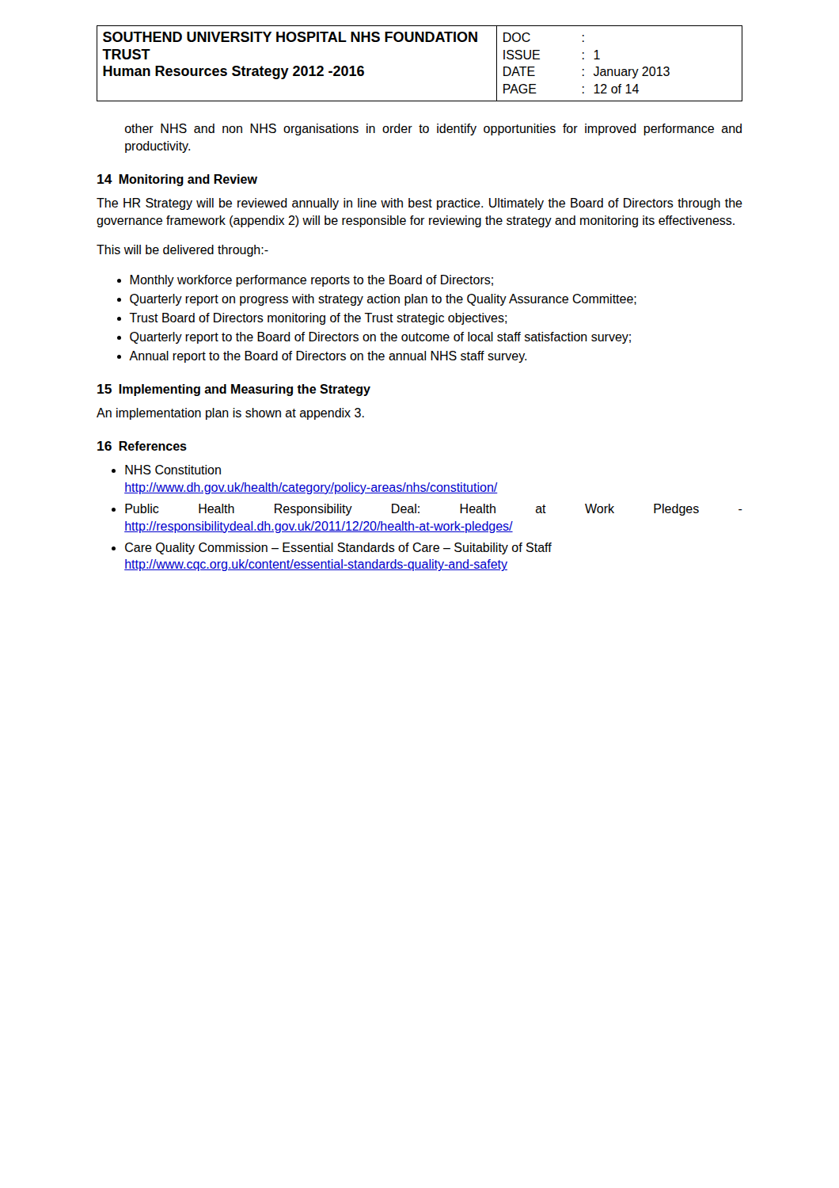| SOUTHEND UNIVERSITY HOSPITAL NHS FOUNDATION TRUST Human Resources Strategy 2012 -2016 | / DOC / : / / / ISSUE / : / 1 / / DATE / : / January 2013 / / PAGE / : / 12 of 14 / |
other NHS and non NHS organisations in order to identify opportunities for improved performance and productivity.
14 Monitoring and Review
The HR Strategy will be reviewed annually in line with best practice. Ultimately the Board of Directors through the governance framework (appendix 2) will be responsible for reviewing the strategy and monitoring its effectiveness.
This will be delivered through:-
Monthly workforce performance reports to the Board of Directors;
Quarterly report on progress with strategy action plan to the Quality Assurance Committee;
Trust Board of Directors monitoring of the Trust strategic objectives;
Quarterly report to the Board of Directors on the outcome of local staff satisfaction survey;
Annual report to the Board of Directors on the annual NHS staff survey.
15 Implementing and Measuring the Strategy
An implementation plan is shown at appendix 3.
16 References
NHS Constitution http://www.dh.gov.uk/health/category/policy-areas/nhs/constitution/
Public Health Responsibility Deal: Health at Work Pledges- http://responsibilitydeal.dh.gov.uk/2011/12/20/health-at-work-pledges/
Care Quality Commission – Essential Standards of Care – Suitability of Staff http://www.cqc.org.uk/content/essential-standards-quality-and-safety